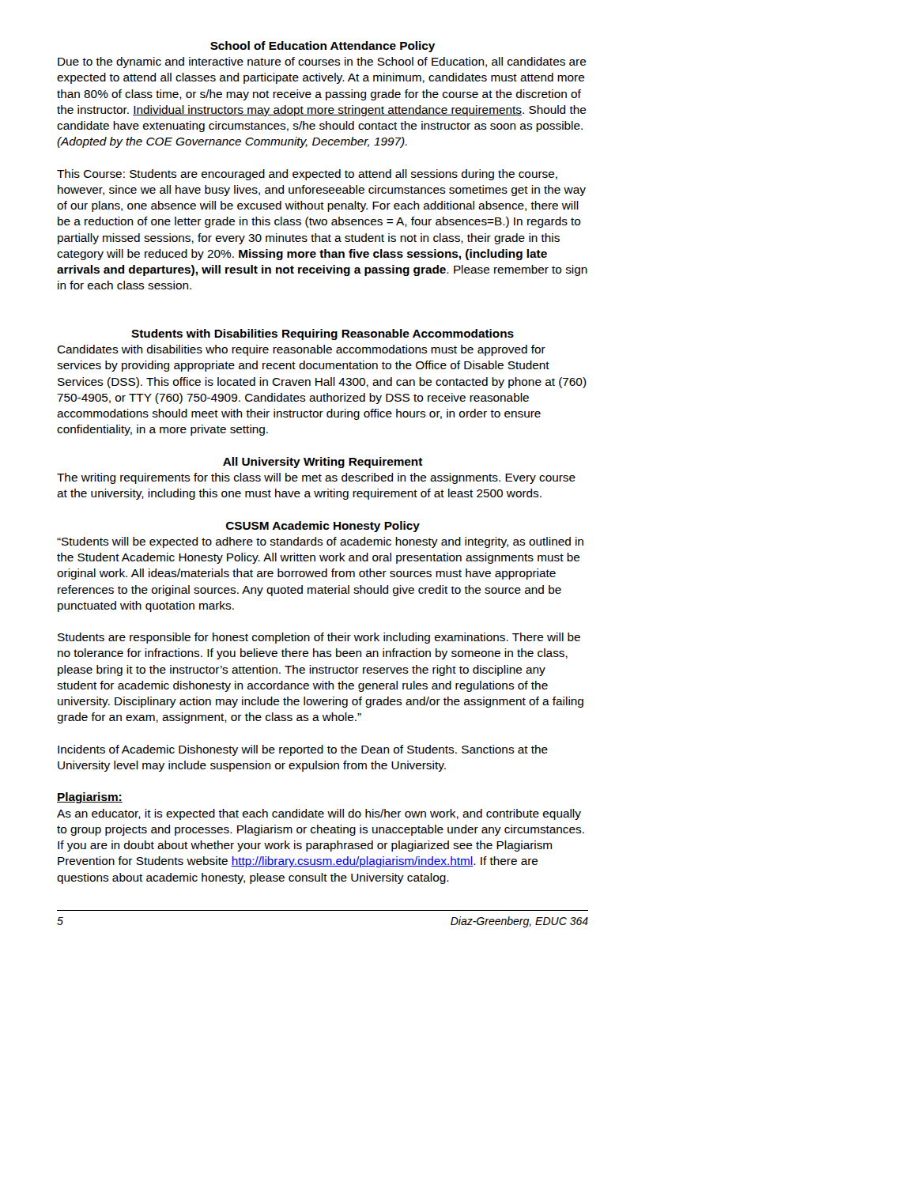School of Education Attendance Policy
Due to the dynamic and interactive nature of courses in the School of Education, all candidates are expected to attend all classes and participate actively. At a minimum, candidates must attend more than 80% of class time, or s/he may not receive a passing grade for the course at the discretion of the instructor. Individual instructors may adopt more stringent attendance requirements. Should the candidate have extenuating circumstances, s/he should contact the instructor as soon as possible. (Adopted by the COE Governance Community, December, 1997).
This Course: Students are encouraged and expected to attend all sessions during the course, however, since we all have busy lives, and unforeseeable circumstances sometimes get in the way of our plans, one absence will be excused without penalty. For each additional absence, there will be a reduction of one letter grade in this class (two absences = A, four absences=B.) In regards to partially missed sessions, for every 30 minutes that a student is not in class, their grade in this category will be reduced by 20%. Missing more than five class sessions, (including late arrivals and departures), will result in not receiving a passing grade. Please remember to sign in for each class session.
Students with Disabilities Requiring Reasonable Accommodations
Candidates with disabilities who require reasonable accommodations must be approved for services by providing appropriate and recent documentation to the Office of Disable Student Services (DSS). This office is located in Craven Hall 4300, and can be contacted by phone at (760) 750-4905, or TTY (760) 750-4909. Candidates authorized by DSS to receive reasonable accommodations should meet with their instructor during office hours or, in order to ensure confidentiality, in a more private setting.
All University Writing Requirement
The writing requirements for this class will be met as described in the assignments. Every course at the university, including this one must have a writing requirement of at least 2500 words.
CSUSM Academic Honesty Policy
“Students will be expected to adhere to standards of academic honesty and integrity, as outlined in the Student Academic Honesty Policy. All written work and oral presentation assignments must be original work. All ideas/materials that are borrowed from other sources must have appropriate references to the original sources. Any quoted material should give credit to the source and be punctuated with quotation marks.
Students are responsible for honest completion of their work including examinations. There will be no tolerance for infractions. If you believe there has been an infraction by someone in the class, please bring it to the instructor’s attention. The instructor reserves the right to discipline any student for academic dishonesty in accordance with the general rules and regulations of the university. Disciplinary action may include the lowering of grades and/or the assignment of a failing grade for an exam, assignment, or the class as a whole.”
Incidents of Academic Dishonesty will be reported to the Dean of Students. Sanctions at the University level may include suspension or expulsion from the University.
Plagiarism:
As an educator, it is expected that each candidate will do his/her own work, and contribute equally to group projects and processes. Plagiarism or cheating is unacceptable under any circumstances. If you are in doubt about whether your work is paraphrased or plagiarized see the Plagiarism Prevention for Students website http://library.csusm.edu/plagiarism/index.html. If there are questions about academic honesty, please consult the University catalog.
5 Diaz-Greenberg, EDUC 364